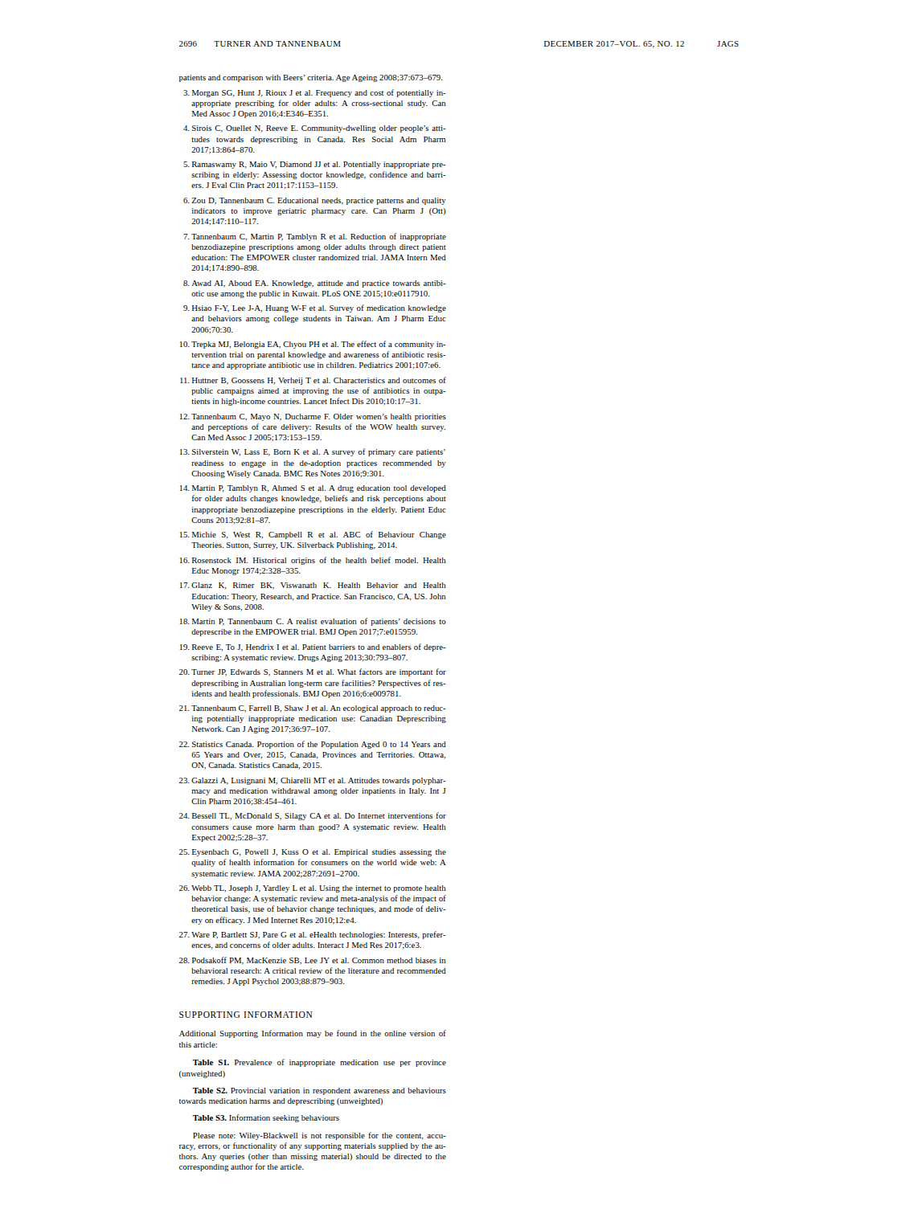2696 Turner and Tannenbaum
December 2017–Vol. 65, No. 12 JAGS
patients and comparison with Beers’ criteria. Age Ageing 2008;37:673–679.
Morgan SG, Hunt J, Rioux J et al. Frequency and cost of potentially inappropriate prescribing for older adults: A cross-sectional study. Can Med Assoc J Open 2016;4:E346–E351.
Sirois C, Ouellet N, Reeve E. Community-dwelling older people’s attitudes towards deprescribing in Canada. Res Social Adm Pharm 2017;13:864–870.
Ramaswamy R, Maio V, Diamond JJ et al. Potentially inappropriate prescribing in elderly: Assessing doctor knowledge, confidence and barriers. J Eval Clin Pract 2011;17:1153–1159.
Zou D, Tannenbaum C. Educational needs, practice patterns and quality indicators to improve geriatric pharmacy care. Can Pharm J (Ott) 2014;147:110–117.
Tannenbaum C, Martin P, Tamblyn R et al. Reduction of inappropriate benzodiazepine prescriptions among older adults through direct patient education: The EMPOWER cluster randomized trial. JAMA Intern Med 2014;174:890–898.
Awad AI, Aboud EA. Knowledge, attitude and practice towards antibiotic use among the public in Kuwait. PLoS ONE 2015;10:e0117910.
Hsiao F-Y, Lee J-A, Huang W-F et al. Survey of medication knowledge and behaviors among college students in Taiwan. Am J Pharm Educ 2006;70:30.
Trepka MJ, Belongia EA, Chyou PH et al. The effect of a community intervention trial on parental knowledge and awareness of antibiotic resistance and appropriate antibiotic use in children. Pediatrics 2001;107:e6.
Huttner B, Goossens H, Verheij T et al. Characteristics and outcomes of public campaigns aimed at improving the use of antibiotics in outpatients in high-income countries. Lancet Infect Dis 2010;10:17–31.
Tannenbaum C, Mayo N, Ducharme F. Older women’s health priorities and perceptions of care delivery: Results of the WOW health survey. Can Med Assoc J 2005;173:153–159.
Silverstein W, Lass E, Born K et al. A survey of primary care patients’ readiness to engage in the de-adoption practices recommended by Choosing Wisely Canada. BMC Res Notes 2016;9:301.
Martin P, Tamblyn R, Ahmed S et al. A drug education tool developed for older adults changes knowledge, beliefs and risk perceptions about inappropriate benzodiazepine prescriptions in the elderly. Patient Educ Couns 2013;92:81–87.
Michie S, West R, Campbell R et al. ABC of Behaviour Change Theories. Sutton, Surrey, UK. Silverback Publishing, 2014.
Rosenstock IM. Historical origins of the health belief model. Health Educ Monogr 1974;2:328–335.
Glanz K, Rimer BK, Viswanath K. Health Behavior and Health Education: Theory, Research, and Practice. San Francisco, CA, US. John Wiley & Sons, 2008.
Martin P, Tannenbaum C. A realist evaluation of patients’ decisions to deprescribe in the EMPOWER trial. BMJ Open 2017;7:e015959.
Reeve E, To J, Hendrix I et al. Patient barriers to and enablers of deprescribing: A systematic review. Drugs Aging 2013;30:793–807.
Turner JP, Edwards S, Stanners M et al. What factors are important for deprescribing in Australian long-term care facilities? Perspectives of residents and health professionals. BMJ Open 2016;6:e009781.
Tannenbaum C, Farrell B, Shaw J et al. An ecological approach to reducing potentially inappropriate medication use: Canadian Deprescribing Network. Can J Aging 2017;36:97–107.
Statistics Canada. Proportion of the Population Aged 0 to 14 Years and 65 Years and Over, 2015, Canada, Provinces and Territories. Ottawa, ON, Canada. Statistics Canada, 2015.
Galazzi A, Lusignani M, Chiarelli MT et al. Attitudes towards polypharmacy and medication withdrawal among older inpatients in Italy. Int J Clin Pharm 2016;38:454–461.
Bessell TL, McDonald S, Silagy CA et al. Do Internet interventions for consumers cause more harm than good? A systematic review. Health Expect 2002;5:28–37.
Eysenbach G, Powell J, Kuss O et al. Empirical studies assessing the quality of health information for consumers on the world wide web: A systematic review. JAMA 2002;287:2691–2700.
Webb TL, Joseph J, Yardley L et al. Using the internet to promote health behavior change: A systematic review and meta-analysis of the impact of theoretical basis, use of behavior change techniques, and mode of delivery on efficacy. J Med Internet Res 2010;12:e4.
Ware P, Bartlett SJ, Pare G et al. eHealth technologies: Interests, preferences, and concerns of older adults. Interact J Med Res 2017;6:e3.
Podsakoff PM, MacKenzie SB, Lee JY et al. Common method biases in behavioral research: A critical review of the literature and recommended remedies. J Appl Psychol 2003;88:879–903.
Supporting Information
Additional Supporting Information may be found in the online version of this article:
Table S1. Prevalence of inappropriate medication use per province (unweighted)
Table S2. Provincial variation in respondent awareness and behaviours towards medication harms and deprescribing (unweighted)
Table S3. Information seeking behaviours
Please note: Wiley-Blackwell is not responsible for the content, accuracy, errors, or functionality of any supporting materials supplied by the authors. Any queries (other than missing material) should be directed to the corresponding author for the article.